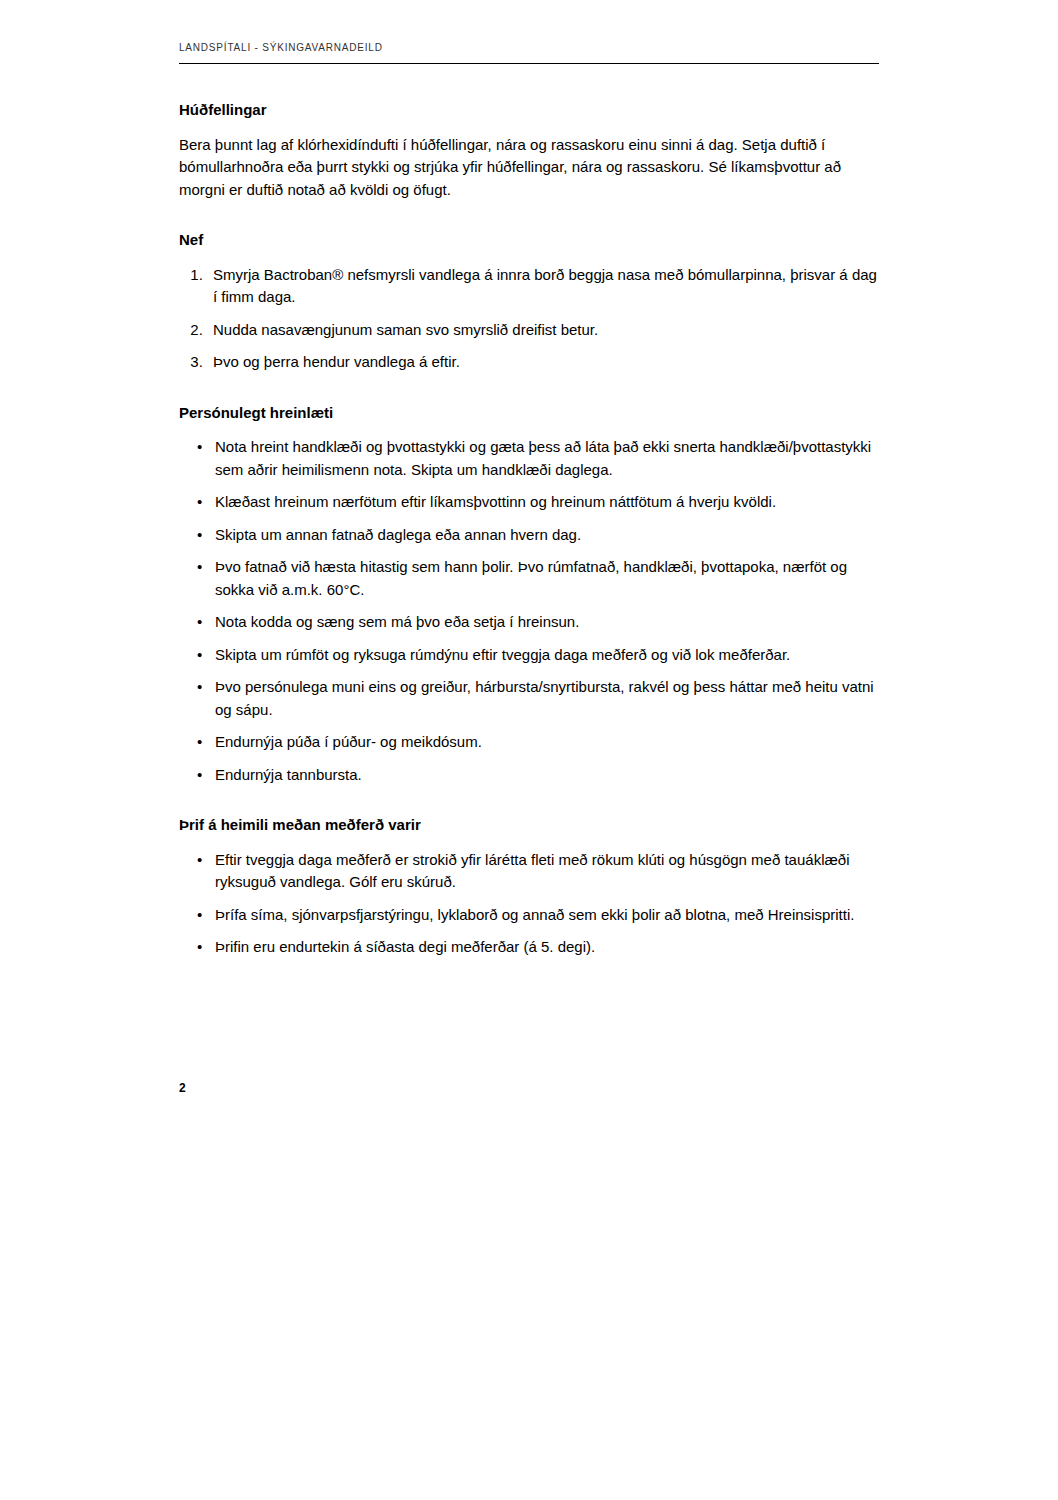LANDSPÍTALI - SÝKINGAVARNADEILD
Húðfellingar
Bera þunnt lag af klórhexidíndufti í húðfellingar, nára og rassaskoru einu sinni á dag. Setja duftið í bómullarhnoðra eða þurrt stykki og strjúka yfir húðfellingar, nára og rassaskoru. Sé líkamsþvottur að morgni er duftið notað að kvöldi og öfugt.
Nef
Smyrja Bactroban® nefsmyrsli vandlega á innra borð beggja nasa með bómullarpinna, þrisvar á dag í fimm daga.
Nudda nasavængjunum saman svo smyrslið dreifist betur.
Þvo og þerra hendur vandlega á eftir.
Persónulegt hreinlæti
Nota hreint handklæði og þvottastykki og gæta þess að láta það ekki snerta handklæði/þvottastykki sem aðrir heimilismenn nota. Skipta um handklæði daglega.
Klæðast hreinum nærfötum eftir líkamsþvottinn og hreinum náttfötum á hverju kvöldi.
Skipta um annan fatnað daglega eða annan hvern dag.
Þvo fatnað við hæsta hitastig sem hann þolir. Þvo rúmfatnað, handklæði, þvottapoka, nærföt og sokka við a.m.k. 60°C.
Nota kodda og sæng sem má þvo eða setja í hreinsun.
Skipta um rúmföt og ryksuga rúmdýnu eftir tveggja daga meðferð og við lok meðferðar.
Þvo persónulega muni eins og greiður, hárbursta/snyrtibursta, rakvél og þess háttar með heitu vatni og sápu.
Endurnýja púða í púður- og meikdósum.
Endurnýja tannbursta.
Þrif á heimili meðan meðferð varir
Eftir tveggja daga meðferð er strokið yfir lárétta fleti með rökum klúti og húsgögn með tauáklæði ryksuguð vandlega. Gólf eru skúruð.
Þrífa síma, sjónvarpsfjarstýringu, lyklaborð og annað sem ekki þolir að blotna, með Hreinsispritti.
Þrifin eru endurtekin á síðasta degi meðferðar (á 5. degi).
2